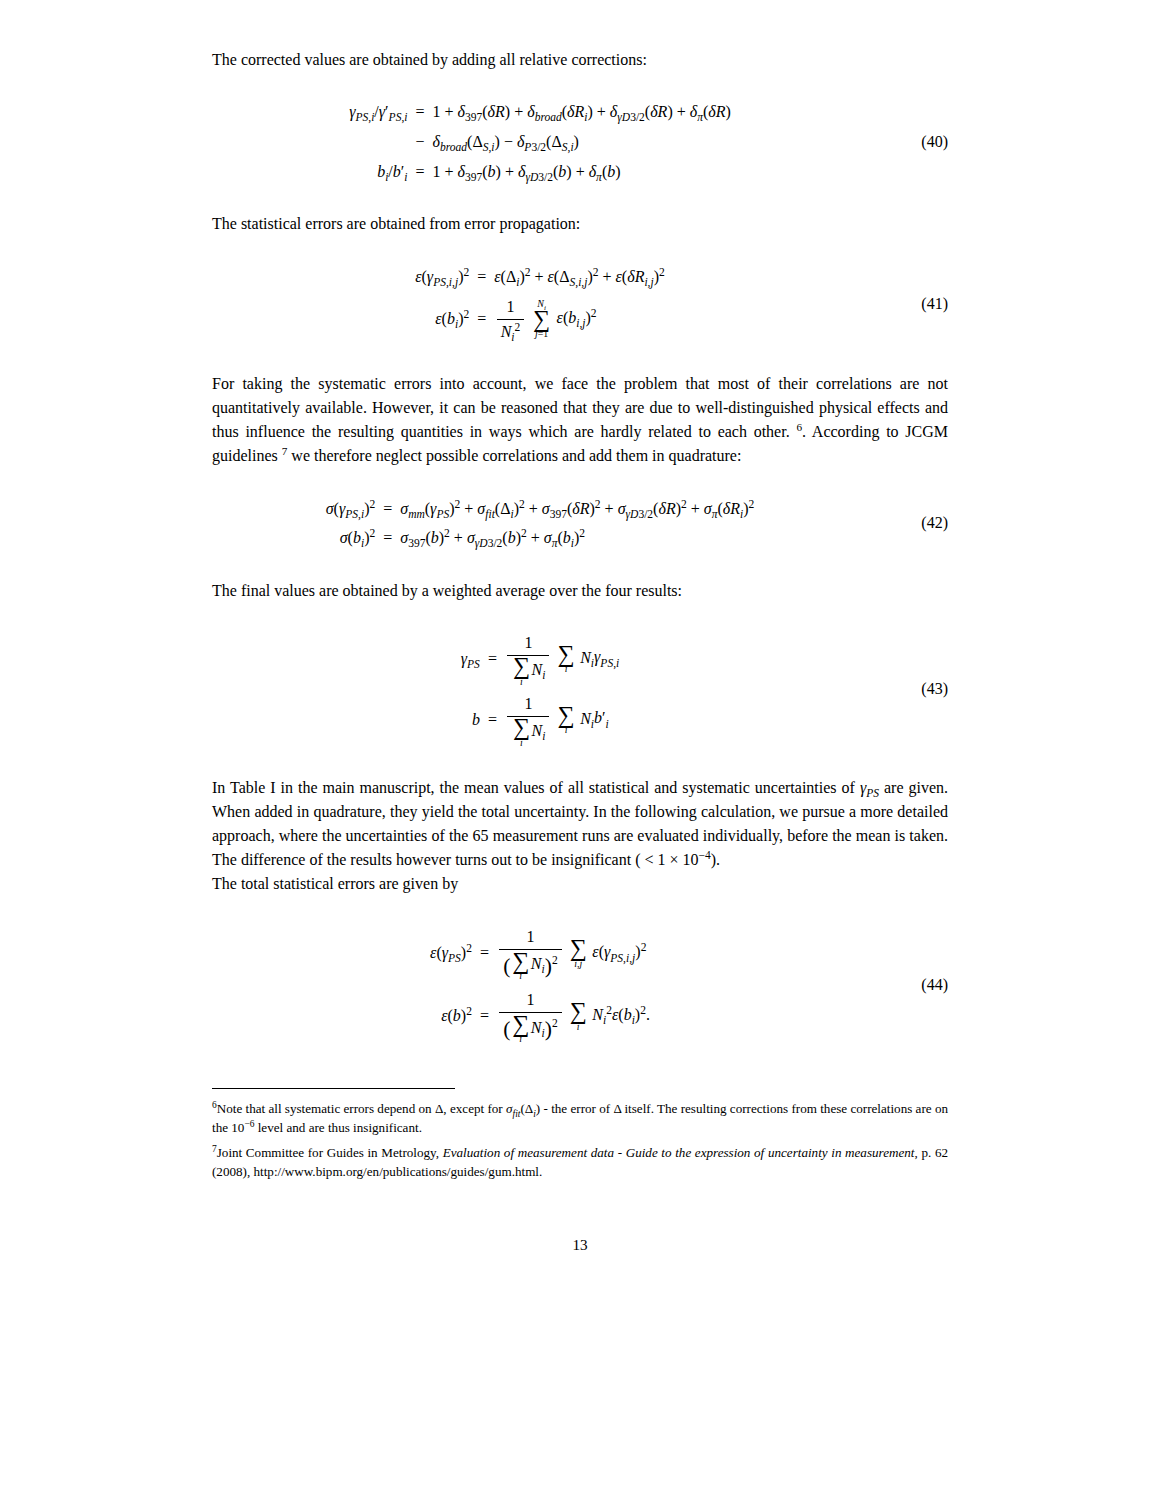The corrected values are obtained by adding all relative corrections:
| γ PS , i / γ ′ PS , i | = | 1 + δ 397 ( δR ) + δ broad ( δR i ) + δ γD 3/2 ( δR ) + δ π ( δR ) |
| | − | δ broad (Δ S , i ) − δ P 3/2 (Δ S , i ) |
| b i / b ′ i | = | 1 + δ 397 ( b ) + δ γD 3/2 ( b ) + δ π ( b ) |
(40)
The statistical errors are obtained from error propagation:
| ε ( γ PS , i , j ) 2 | = | ε (Δ i ) 2 + ε (Δ S , i , j ) 2 + ε ( δR i , j ) 2 |
| ε ( b i ) 2 | = | 1 N i 2 N i ∑ j =1 ε ( b i , j ) 2 |
(41)
For taking the systematic errors into account, we face the problem that most of their correlations are not quantitatively available. However, it can be reasoned that they are due to well-distinguished physical effects and thus influence the resulting quantities in ways which are hardly related to each other. 6. According to JCGM guidelines 7 we therefore neglect possible correlations and add them in quadrature:
| σ ( γ PS , i ) 2 | = | σ mm ( γ PS ) 2 + σ fit (Δ i ) 2 + σ 397 ( δR ) 2 + σ γD 3/2 ( δR ) 2 + σ π ( δR i ) 2 |
| σ ( b i ) 2 | = | σ 397 ( b ) 2 + σ γD 3/2 ( b ) 2 + σ π ( b i ) 2 |
(42)
The final values are obtained by a weighted average over the four results:
| γ PS | = | 1 ∑ i N i ∑ i N i γ PS , i |
| b | = | 1 ∑ i N i ∑ i N i b ′ i |
(43)
In Table I in the main manuscript, the mean values of all statistical and systematic uncertainties of γPS are given. When added in quadrature, they yield the total uncertainty. In the following calculation, we pursue a more detailed approach, where the uncertainties of the 65 measurement runs are evaluated individually, before the mean is taken. The difference of the results however turns out to be insignificant ( < 1 × 10−4).
The total statistical errors are given by
| ε ( γ PS ) 2 | = | 1 ( ∑ i N i ) 2 ∑ i , j ε ( γ PS , i , j ) 2 |
| ε ( b ) 2 | = | 1 ( ∑ i N i ) 2 ∑ i N i 2 ε ( b i ) 2 . |
(44)
6Note that all systematic errors depend on Δ, except for σfit(Δi) - the error of Δ itself. The resulting corrections from these correlations are on the 10−6 level and are thus insignificant.
7Joint Committee for Guides in Metrology, Evaluation of measurement data - Guide to the expression of uncertainty in measurement, p. 62 (2008), http://www.bipm.org/en/publications/guides/gum.html.
13